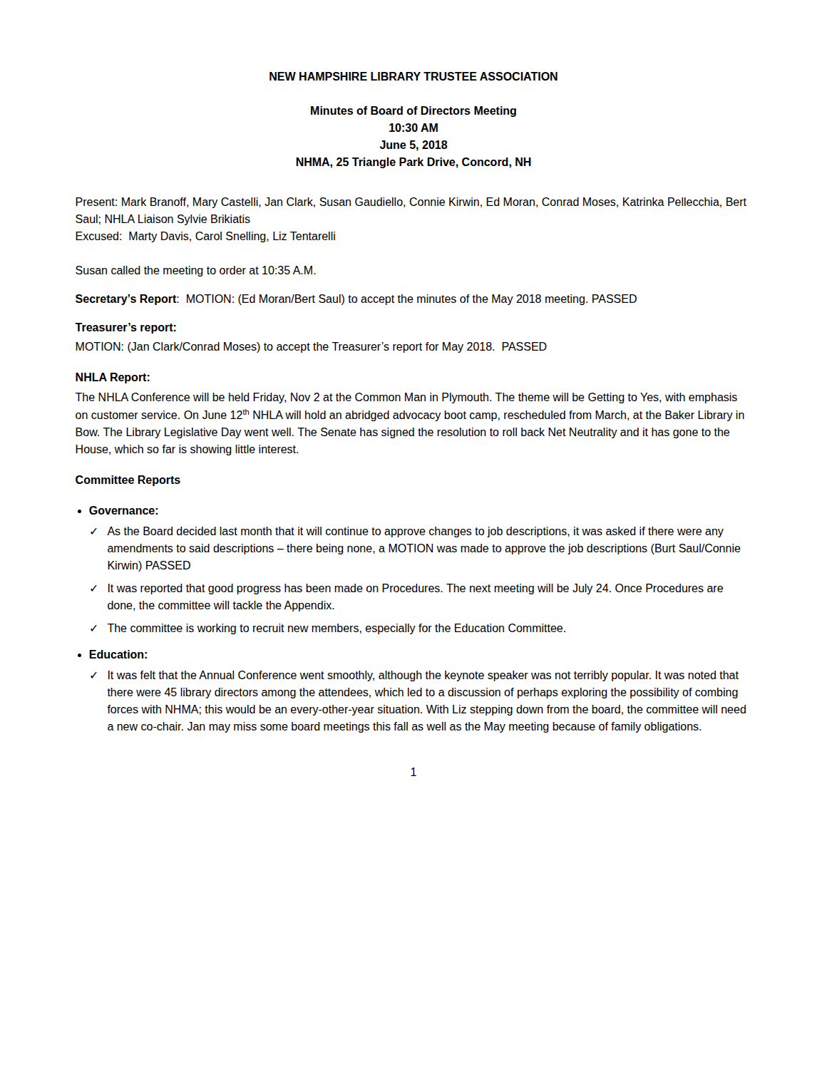NEW HAMPSHIRE LIBRARY TRUSTEE ASSOCIATION
Minutes of Board of Directors Meeting
10:30 AM
June 5, 2018
NHMA, 25 Triangle Park Drive, Concord, NH
Present: Mark Branoff, Mary Castelli, Jan Clark, Susan Gaudiello, Connie Kirwin, Ed Moran, Conrad Moses, Katrinka Pellecchia, Bert Saul; NHLA Liaison Sylvie Brikiatis
Excused: Marty Davis, Carol Snelling, Liz Tentarelli
Susan called the meeting to order at 10:35 A.M.
Secretary’s Report: MOTION: (Ed Moran/Bert Saul) to accept the minutes of the May 2018 meeting. PASSED
Treasurer’s report:
MOTION: (Jan Clark/Conrad Moses) to accept the Treasurer’s report for May 2018. PASSED
NHLA Report:
The NHLA Conference will be held Friday, Nov 2 at the Common Man in Plymouth. The theme will be Getting to Yes, with emphasis on customer service. On June 12th NHLA will hold an abridged advocacy boot camp, rescheduled from March, at the Baker Library in Bow. The Library Legislative Day went well. The Senate has signed the resolution to roll back Net Neutrality and it has gone to the House, which so far is showing little interest.
Committee Reports
Governance:
As the Board decided last month that it will continue to approve changes to job descriptions, it was asked if there were any amendments to said descriptions – there being none, a MOTION was made to approve the job descriptions (Burt Saul/Connie Kirwin) PASSED
It was reported that good progress has been made on Procedures. The next meeting will be July 24. Once Procedures are done, the committee will tackle the Appendix.
The committee is working to recruit new members, especially for the Education Committee.
Education:
It was felt that the Annual Conference went smoothly, although the keynote speaker was not terribly popular. It was noted that there were 45 library directors among the attendees, which led to a discussion of perhaps exploring the possibility of combing forces with NHMA; this would be an every-other-year situation. With Liz stepping down from the board, the committee will need a new co-chair. Jan may miss some board meetings this fall as well as the May meeting because of family obligations.
1